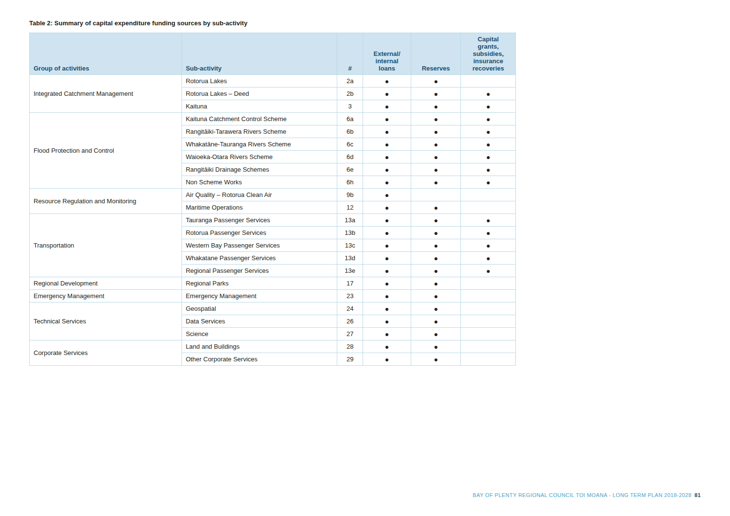Table 2: Summary of capital expenditure funding sources by sub-activity
| Group of activities | Sub-activity | # | External/ internal loans | Reserves | Capital grants, subsidies, insurance recoveries |
| --- | --- | --- | --- | --- | --- |
| Integrated Catchment Management | Rotorua Lakes | 2a | ● | ● | |
| Rotorua Lakes – Deed | 2b | ● | ● | ● |
| Kaituna | 3 | ● | ● | ● |
| Flood Protection and Control | Kaituna Catchment Control Scheme | 6a | ● | ● | ● |
| Rangitāiki-Tarawera Rivers Scheme | 6b | ● | ● | ● |
| Whakatāne-Tauranga Rivers Scheme | 6c | ● | ● | ● |
| Waioeka-Otara Rivers Scheme | 6d | ● | ● | ● |
| Rangitāiki Drainage Schemes | 6e | ● | ● | ● |
| Non Scheme Works | 6h | ● | ● | ● |
| Resource Regulation and Monitoring | Air Quality – Rotorua Clean Air | 9b | ● | | |
| Maritime Operations | 12 | ● | ● | |
| Transportation | Tauranga Passenger Services | 13a | ● | ● | ● |
| Rotorua Passenger Services | 13b | ● | ● | ● |
| Western Bay Passenger Services | 13c | ● | ● | ● |
| Whakatane Passenger Services | 13d | ● | ● | ● |
| Regional Passenger Services | 13e | ● | ● | ● |
| Regional Development | Regional Parks | 17 | ● | ● | |
| Emergency Management | Emergency Management | 23 | ● | ● | |
| Technical Services | Geospatial | 24 | ● | ● | |
| Data Services | 26 | ● | ● | |
| Science | 27 | ● | ● | |
| Corporate Services | Land and Buildings | 28 | ● | ● | |
| Other Corporate Services | 29 | ● | ● | |
BAY OF PLENTY REGIONAL COUNCIL TOI MOANA - LONG TERM PLAN 2018-202881